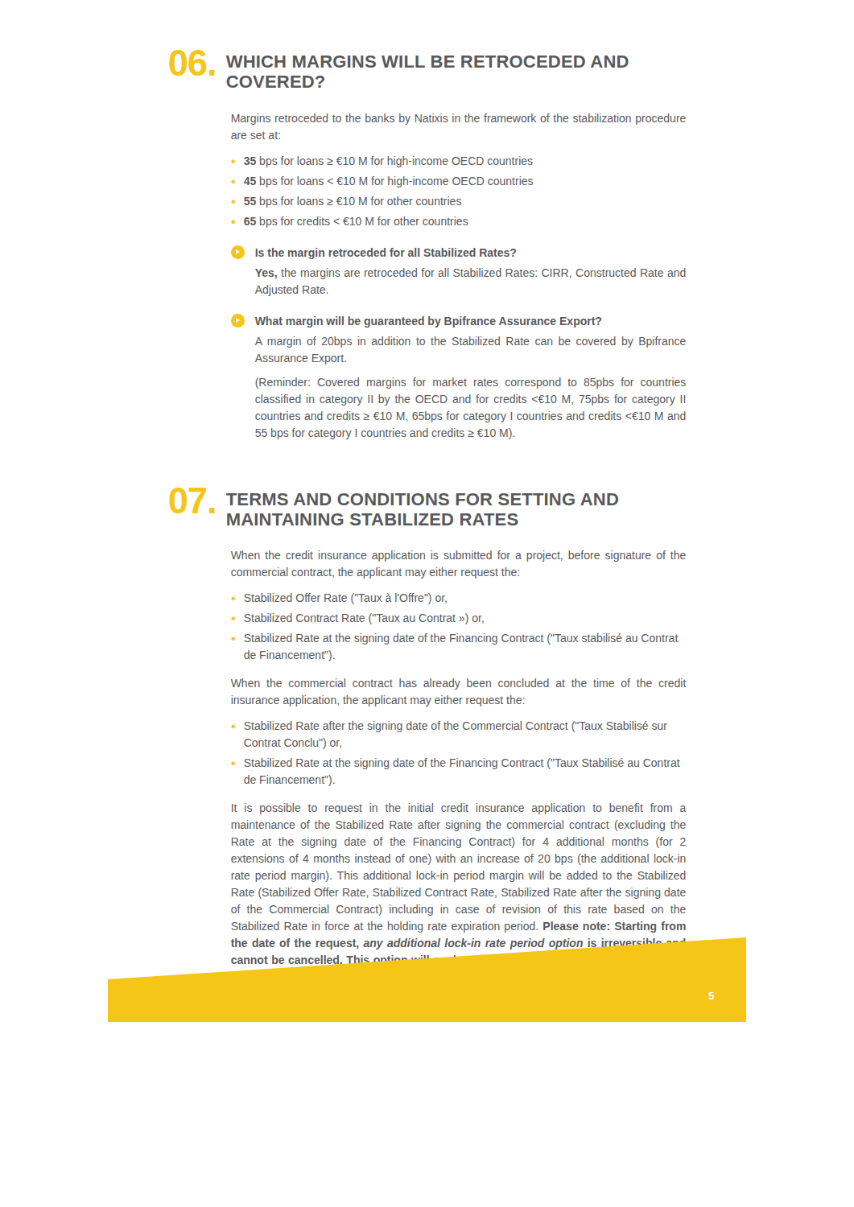06.
Which margins will be retroceded and covered?
Margins retroceded to the banks by Natixis in the framework of the stabilization procedure are set at:
35 bps for loans ≥ €10 M for high-income OECD countries
45 bps for loans < €10 M for high-income OECD countries
55 bps for loans ≥ €10 M for other countries
65 bps for credits < €10 M for other countries
Is the margin retroceded for all Stabilized Rates?
Yes, the margins are retroceded for all Stabilized Rates: CIRR, Constructed Rate and Adjusted Rate.
What margin will be guaranteed by Bpifrance Assurance Export?
A margin of 20bps in addition to the Stabilized Rate can be covered by Bpifrance Assurance Export.
(Reminder: Covered margins for market rates correspond to 85pbs for countries classified in category II by the OECD and for credits <€10 M, 75pbs for category II countries and credits ≥ €10 M, 65bps for category I countries and credits <€10 M and 55 bps for category I countries and credits ≥ €10 M).
07.
Terms and conditions for setting and maintaining stabilized rates
When the credit insurance application is submitted for a project, before signature of the commercial contract, the applicant may either request the:
Stabilized Offer Rate ("Taux à l'Offre") or,
Stabilized Contract Rate ("Taux au Contrat ») or,
Stabilized Rate at the signing date of the Financing Contract ("Taux stabilisé au Contrat de Financement").
When the commercial contract has already been concluded at the time of the credit insurance application, the applicant may either request the:
Stabilized Rate after the signing date of the Commercial Contract ("Taux Stabilisé sur Contrat Conclu") or,
Stabilized Rate at the signing date of the Financing Contract ("Taux Stabilisé au Contrat de Financement").
It is possible to request in the initial credit insurance application to benefit from a maintenance of the Stabilized Rate after signing the commercial contract (excluding the Rate at the signing date of the Financing Contract) for 4 additional months (for 2 extensions of 4 months instead of one) with an increase of 20 bps (the additional lock-in rate period margin). This additional lock-in period margin will be added to the Stabilized Rate (Stabilized Offer Rate, Stabilized Contract Rate, Stabilized Rate after the signing date of the Commercial Contract) including in case of revision of this rate based on the Stabilized Rate in force at the holding rate expiration period. Please note: Starting from the date of the request, any additional lock-in rate period option is irreversible and cannot be cancelled. This option will apply not only to all offers of cover but also to final insurance policy.
5